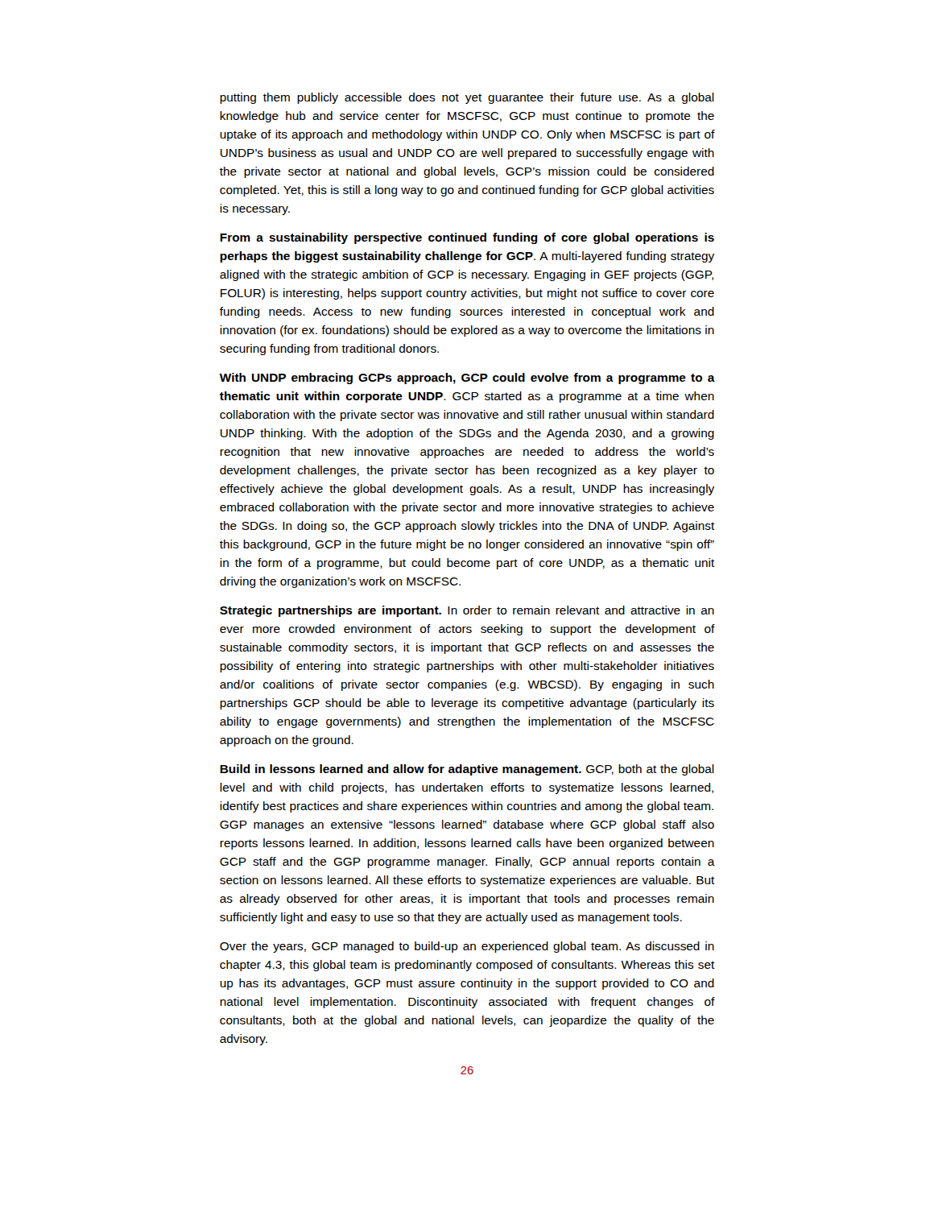putting them publicly accessible does not yet guarantee their future use. As a global knowledge hub and service center for MSCFSC, GCP must continue to promote the uptake of its approach and methodology within UNDP CO. Only when MSCFSC is part of UNDP’s business as usual and UNDP CO are well prepared to successfully engage with the private sector at national and global levels, GCP’s mission could be considered completed. Yet, this is still a long way to go and continued funding for GCP global activities is necessary.
From a sustainability perspective continued funding of core global operations is perhaps the biggest sustainability challenge for GCP. A multi-layered funding strategy aligned with the strategic ambition of GCP is necessary. Engaging in GEF projects (GGP, FOLUR) is interesting, helps support country activities, but might not suffice to cover core funding needs. Access to new funding sources interested in conceptual work and innovation (for ex. foundations) should be explored as a way to overcome the limitations in securing funding from traditional donors.
With UNDP embracing GCPs approach, GCP could evolve from a programme to a thematic unit within corporate UNDP. GCP started as a programme at a time when collaboration with the private sector was innovative and still rather unusual within standard UNDP thinking. With the adoption of the SDGs and the Agenda 2030, and a growing recognition that new innovative approaches are needed to address the world’s development challenges, the private sector has been recognized as a key player to effectively achieve the global development goals. As a result, UNDP has increasingly embraced collaboration with the private sector and more innovative strategies to achieve the SDGs. In doing so, the GCP approach slowly trickles into the DNA of UNDP. Against this background, GCP in the future might be no longer considered an innovative “spin off” in the form of a programme, but could become part of core UNDP, as a thematic unit driving the organization’s work on MSCFSC.
Strategic partnerships are important. In order to remain relevant and attractive in an ever more crowded environment of actors seeking to support the development of sustainable commodity sectors, it is important that GCP reflects on and assesses the possibility of entering into strategic partnerships with other multi-stakeholder initiatives and/or coalitions of private sector companies (e.g. WBCSD). By engaging in such partnerships GCP should be able to leverage its competitive advantage (particularly its ability to engage governments) and strengthen the implementation of the MSCFSC approach on the ground.
Build in lessons learned and allow for adaptive management. GCP, both at the global level and with child projects, has undertaken efforts to systematize lessons learned, identify best practices and share experiences within countries and among the global team. GGP manages an extensive “lessons learned” database where GCP global staff also reports lessons learned. In addition, lessons learned calls have been organized between GCP staff and the GGP programme manager. Finally, GCP annual reports contain a section on lessons learned. All these efforts to systematize experiences are valuable. But as already observed for other areas, it is important that tools and processes remain sufficiently light and easy to use so that they are actually used as management tools.
Over the years, GCP managed to build-up an experienced global team. As discussed in chapter 4.3, this global team is predominantly composed of consultants. Whereas this set up has its advantages, GCP must assure continuity in the support provided to CO and national level implementation. Discontinuity associated with frequent changes of consultants, both at the global and national levels, can jeopardize the quality of the advisory.
26